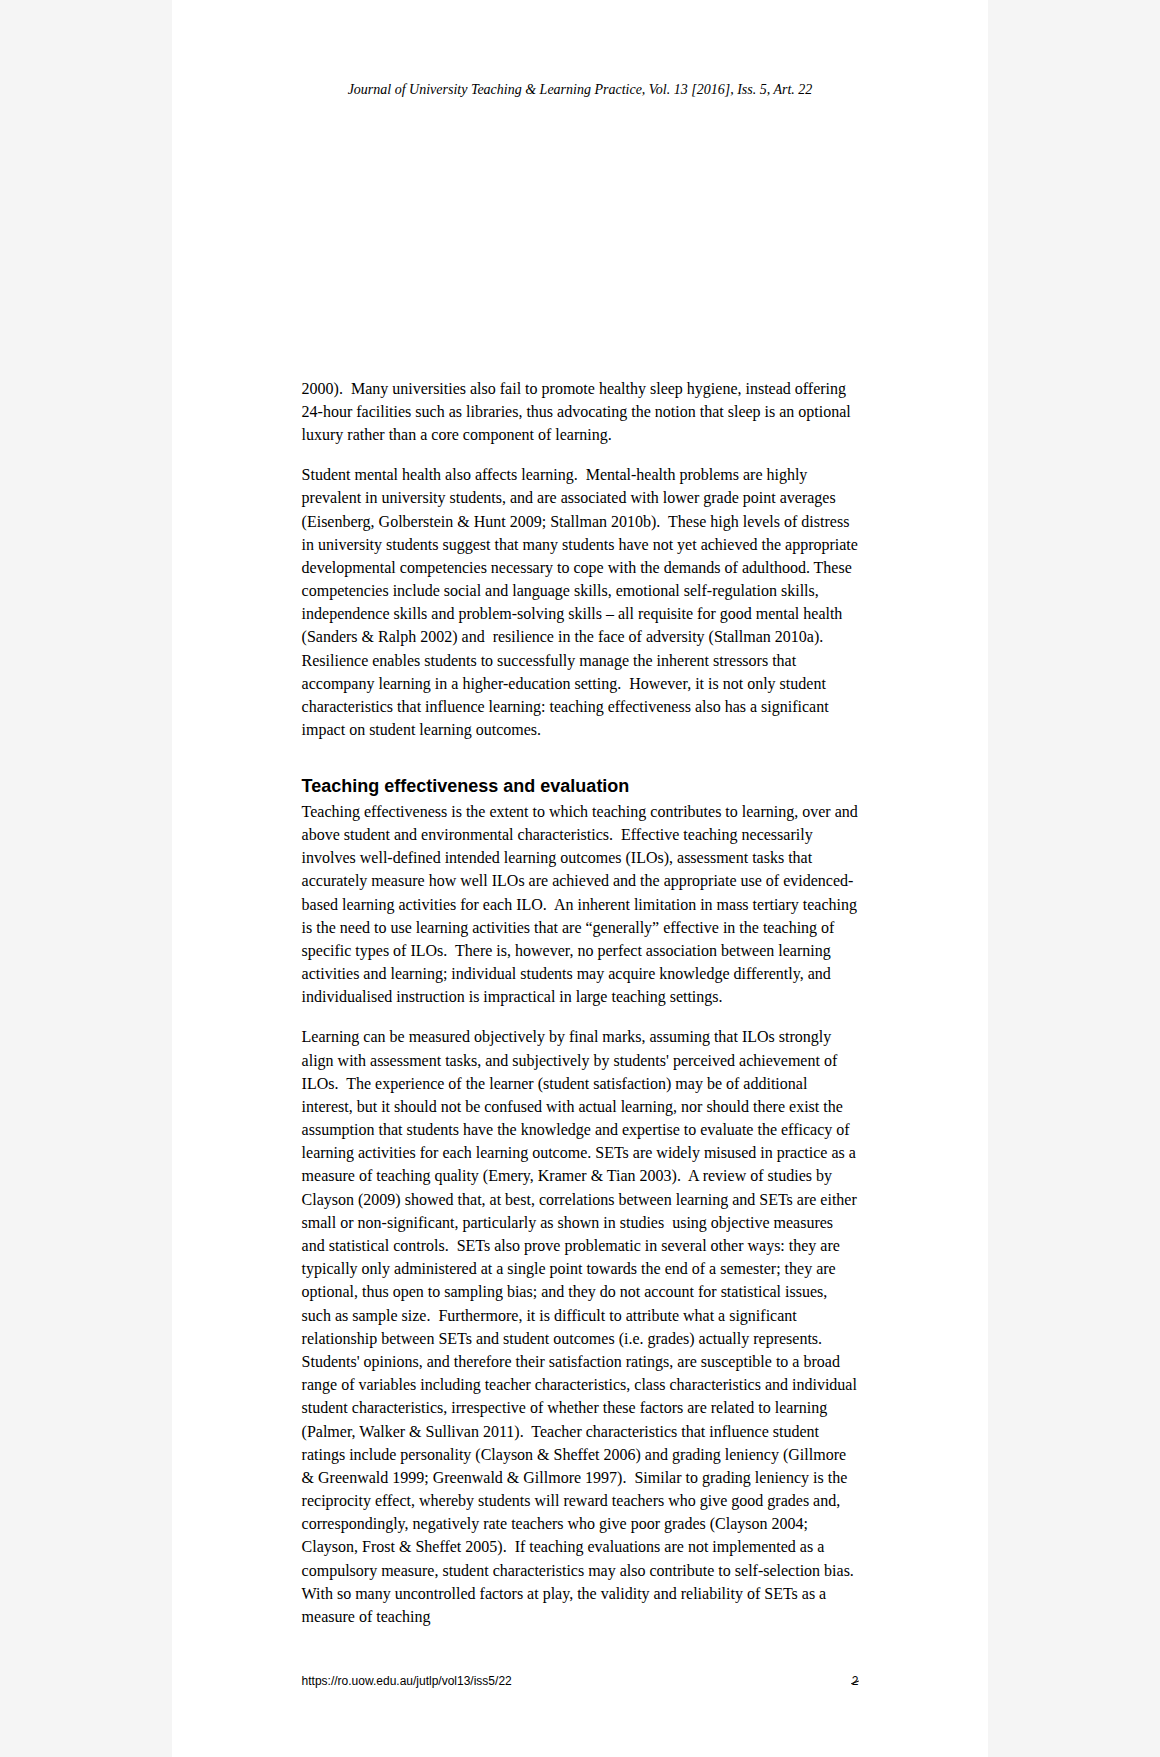Journal of University Teaching & Learning Practice, Vol. 13 [2016], Iss. 5, Art. 22
2000). Many universities also fail to promote healthy sleep hygiene, instead offering 24-hour facilities such as libraries, thus advocating the notion that sleep is an optional luxury rather than a core component of learning.
Student mental health also affects learning. Mental-health problems are highly prevalent in university students, and are associated with lower grade point averages (Eisenberg, Golberstein & Hunt 2009; Stallman 2010b). These high levels of distress in university students suggest that many students have not yet achieved the appropriate developmental competencies necessary to cope with the demands of adulthood. These competencies include social and language skills, emotional self-regulation skills, independence skills and problem-solving skills – all requisite for good mental health (Sanders & Ralph 2002) and resilience in the face of adversity (Stallman 2010a). Resilience enables students to successfully manage the inherent stressors that accompany learning in a higher-education setting. However, it is not only student characteristics that influence learning: teaching effectiveness also has a significant impact on student learning outcomes.
Teaching effectiveness and evaluation
Teaching effectiveness is the extent to which teaching contributes to learning, over and above student and environmental characteristics. Effective teaching necessarily involves well-defined intended learning outcomes (ILOs), assessment tasks that accurately measure how well ILOs are achieved and the appropriate use of evidenced-based learning activities for each ILO. An inherent limitation in mass tertiary teaching is the need to use learning activities that are “generally” effective in the teaching of specific types of ILOs. There is, however, no perfect association between learning activities and learning; individual students may acquire knowledge differently, and individualised instruction is impractical in large teaching settings.
Learning can be measured objectively by final marks, assuming that ILOs strongly align with assessment tasks, and subjectively by students' perceived achievement of ILOs. The experience of the learner (student satisfaction) may be of additional interest, but it should not be confused with actual learning, nor should there exist the assumption that students have the knowledge and expertise to evaluate the efficacy of learning activities for each learning outcome. SETs are widely misused in practice as a measure of teaching quality (Emery, Kramer & Tian 2003). A review of studies by Clayson (2009) showed that, at best, correlations between learning and SETs are either small or non-significant, particularly as shown in studies using objective measures and statistical controls. SETs also prove problematic in several other ways: they are typically only administered at a single point towards the end of a semester; they are optional, thus open to sampling bias; and they do not account for statistical issues, such as sample size. Furthermore, it is difficult to attribute what a significant relationship between SETs and student outcomes (i.e. grades) actually represents. Students' opinions, and therefore their satisfaction ratings, are susceptible to a broad range of variables including teacher characteristics, class characteristics and individual student characteristics, irrespective of whether these factors are related to learning (Palmer, Walker & Sullivan 2011). Teacher characteristics that influence student ratings include personality (Clayson & Sheffet 2006) and grading leniency (Gillmore & Greenwald 1999; Greenwald & Gillmore 1997). Similar to grading leniency is the reciprocity effect, whereby students will reward teachers who give good grades and, correspondingly, negatively rate teachers who give poor grades (Clayson 2004; Clayson, Frost & Sheffet 2005). If teaching evaluations are not implemented as a compulsory measure, student characteristics may also contribute to self-selection bias. With so many uncontrolled factors at play, the validity and reliability of SETs as a measure of teaching
https://ro.uow.edu.au/jutlp/vol13/iss5/22 2